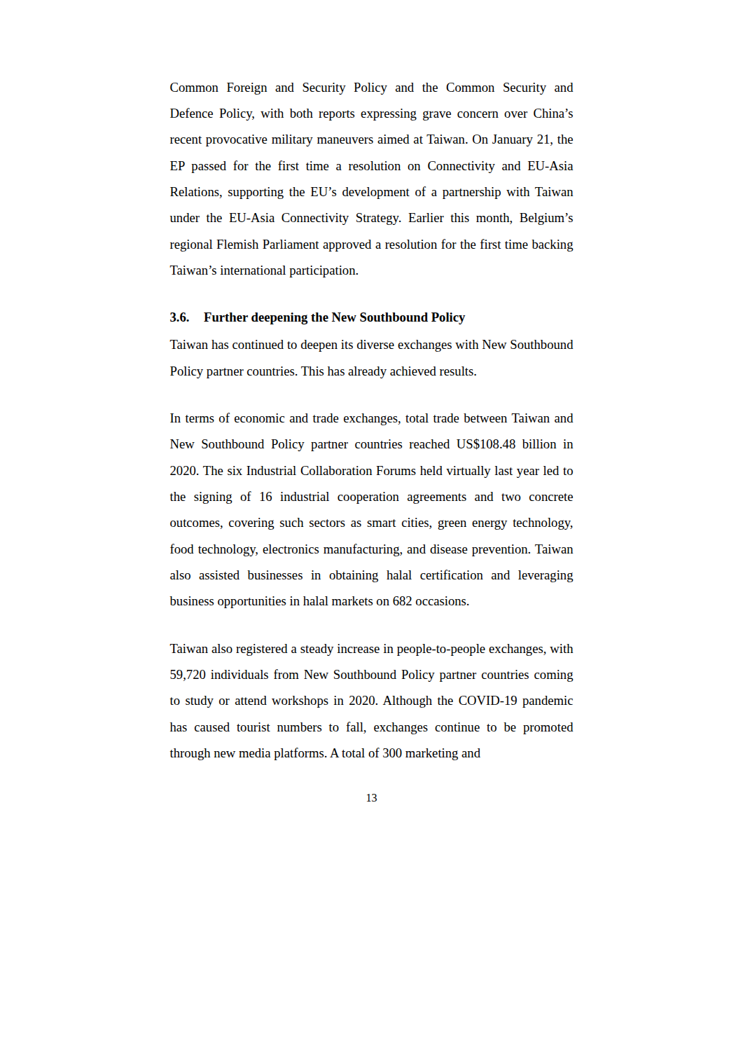Common Foreign and Security Policy and the Common Security and Defence Policy, with both reports expressing grave concern over China’s recent provocative military maneuvers aimed at Taiwan. On January 21, the EP passed for the first time a resolution on Connectivity and EU-Asia Relations, supporting the EU’s development of a partnership with Taiwan under the EU-Asia Connectivity Strategy. Earlier this month, Belgium’s regional Flemish Parliament approved a resolution for the first time backing Taiwan’s international participation.
3.6. Further deepening the New Southbound Policy
Taiwan has continued to deepen its diverse exchanges with New Southbound Policy partner countries. This has already achieved results.
In terms of economic and trade exchanges, total trade between Taiwan and New Southbound Policy partner countries reached US$108.48 billion in 2020. The six Industrial Collaboration Forums held virtually last year led to the signing of 16 industrial cooperation agreements and two concrete outcomes, covering such sectors as smart cities, green energy technology, food technology, electronics manufacturing, and disease prevention. Taiwan also assisted businesses in obtaining halal certification and leveraging business opportunities in halal markets on 682 occasions.
Taiwan also registered a steady increase in people-to-people exchanges, with 59,720 individuals from New Southbound Policy partner countries coming to study or attend workshops in 2020. Although the COVID-19 pandemic has caused tourist numbers to fall, exchanges continue to be promoted through new media platforms. A total of 300 marketing and
13